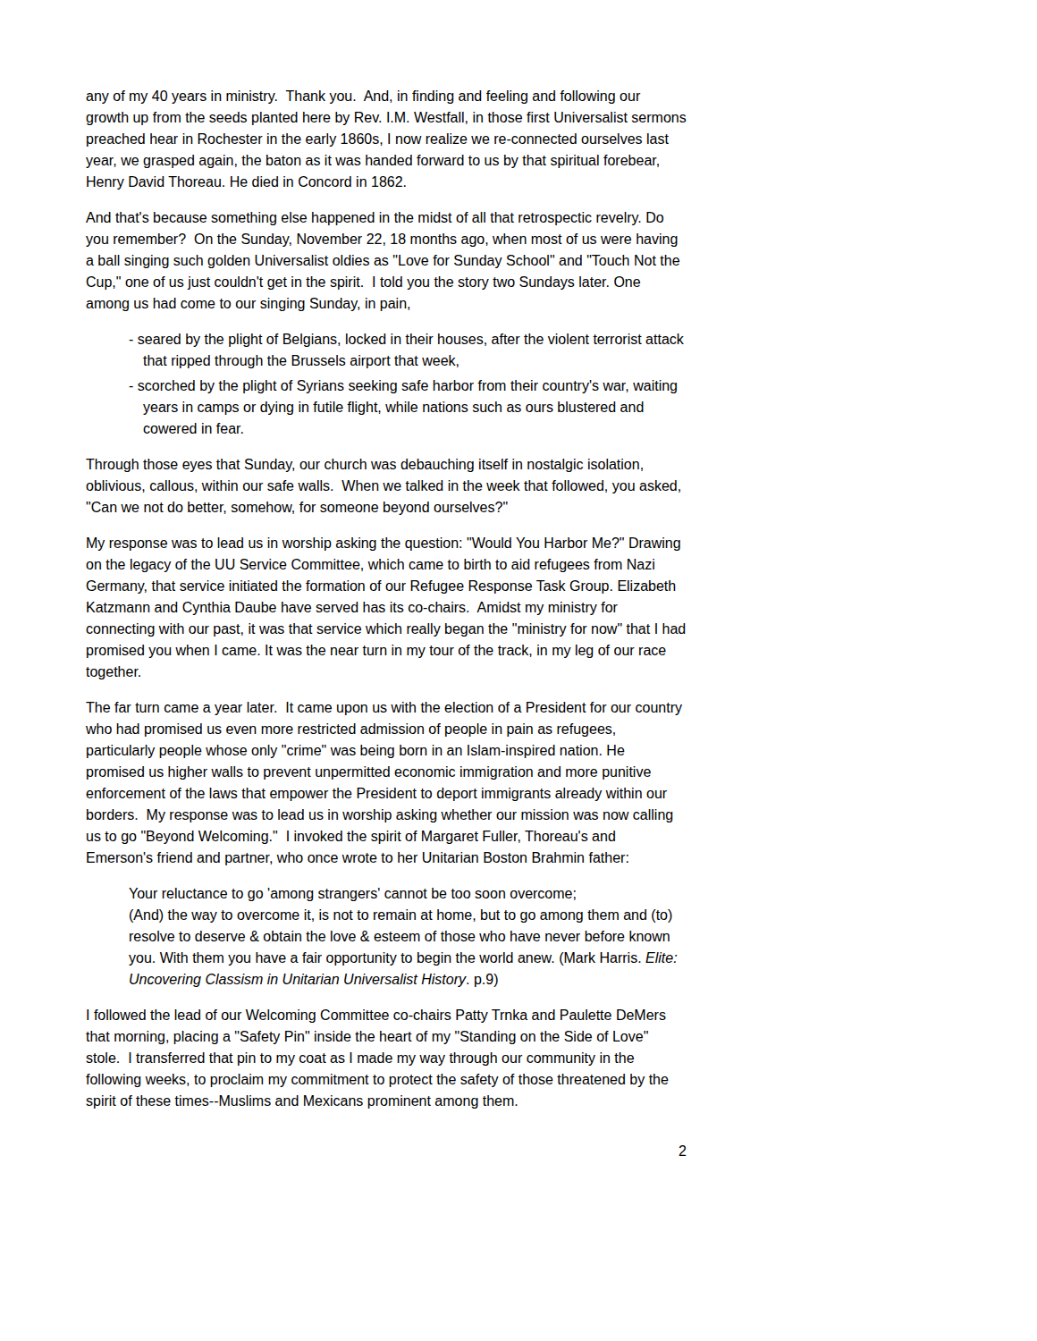any of my 40 years in ministry. Thank you. And, in finding and feeling and following our growth up from the seeds planted here by Rev. I.M. Westfall, in those first Universalist sermons preached hear in Rochester in the early 1860s, I now realize we re-connected ourselves last year, we grasped again, the baton as it was handed forward to us by that spiritual forebear, Henry David Thoreau. He died in Concord in 1862.
And that's because something else happened in the midst of all that retrospectic revelry. Do you remember? On the Sunday, November 22, 18 months ago, when most of us were having a ball singing such golden Universalist oldies as "Love for Sunday School" and "Touch Not the Cup," one of us just couldn't get in the spirit. I told you the story two Sundays later. One among us had come to our singing Sunday, in pain,
- seared by the plight of Belgians, locked in their houses, after the violent terrorist attack that ripped through the Brussels airport that week,
- scorched by the plight of Syrians seeking safe harbor from their country's war, waiting years in camps or dying in futile flight, while nations such as ours blustered and cowered in fear.
Through those eyes that Sunday, our church was debauching itself in nostalgic isolation, oblivious, callous, within our safe walls. When we talked in the week that followed, you asked, "Can we not do better, somehow, for someone beyond ourselves?"
My response was to lead us in worship asking the question: "Would You Harbor Me?" Drawing on the legacy of the UU Service Committee, which came to birth to aid refugees from Nazi Germany, that service initiated the formation of our Refugee Response Task Group. Elizabeth Katzmann and Cynthia Daube have served has its co-chairs. Amidst my ministry for connecting with our past, it was that service which really began the "ministry for now" that I had promised you when I came. It was the near turn in my tour of the track, in my leg of our race together.
The far turn came a year later. It came upon us with the election of a President for our country who had promised us even more restricted admission of people in pain as refugees, particularly people whose only "crime" was being born in an Islam-inspired nation. He promised us higher walls to prevent unpermitted economic immigration and more punitive enforcement of the laws that empower the President to deport immigrants already within our borders. My response was to lead us in worship asking whether our mission was now calling us to go "Beyond Welcoming." I invoked the spirit of Margaret Fuller, Thoreau's and Emerson's friend and partner, who once wrote to her Unitarian Boston Brahmin father:
Your reluctance to go 'among strangers' cannot be too soon overcome;
(And) the way to overcome it, is not to remain at home, but to go among them and (to) resolve to deserve & obtain the love & esteem of those who have never before known you. With them you have a fair opportunity to begin the world anew. (Mark Harris. Elite: Uncovering Classism in Unitarian Universalist History. p.9)
I followed the lead of our Welcoming Committee co-chairs Patty Trnka and Paulette DeMers that morning, placing a "Safety Pin" inside the heart of my "Standing on the Side of Love" stole. I transferred that pin to my coat as I made my way through our community in the following weeks, to proclaim my commitment to protect the safety of those threatened by the spirit of these times--Muslims and Mexicans prominent among them.
2